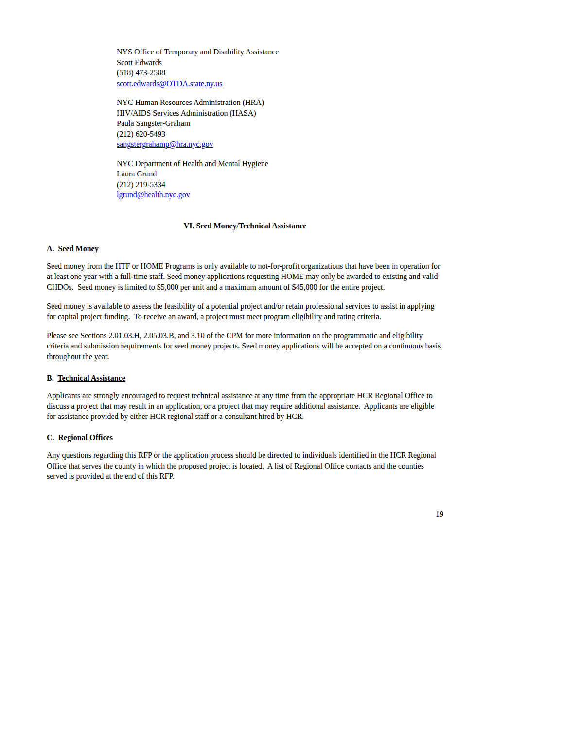NYS Office of Temporary and Disability Assistance
Scott Edwards
(518) 473-2588
scott.edwards@OTDA.state.ny.us
NYC Human Resources Administration (HRA)
HIV/AIDS Services Administration (HASA)
Paula Sangster-Graham
(212) 620-5493
sangstergrahamp@hra.nyc.gov
NYC Department of Health and Mental Hygiene
Laura Grund
(212) 219-5334
lgrund@health.nyc.gov
VI. Seed Money/Technical Assistance
A. Seed Money
Seed money from the HTF or HOME Programs is only available to not-for-profit organizations that have been in operation for at least one year with a full-time staff. Seed money applications requesting HOME may only be awarded to existing and valid CHDOs. Seed money is limited to $5,000 per unit and a maximum amount of $45,000 for the entire project.
Seed money is available to assess the feasibility of a potential project and/or retain professional services to assist in applying for capital project funding. To receive an award, a project must meet program eligibility and rating criteria.
Please see Sections 2.01.03.H, 2.05.03.B, and 3.10 of the CPM for more information on the programmatic and eligibility criteria and submission requirements for seed money projects. Seed money applications will be accepted on a continuous basis throughout the year.
B. Technical Assistance
Applicants are strongly encouraged to request technical assistance at any time from the appropriate HCR Regional Office to discuss a project that may result in an application, or a project that may require additional assistance. Applicants are eligible for assistance provided by either HCR regional staff or a consultant hired by HCR.
C. Regional Offices
Any questions regarding this RFP or the application process should be directed to individuals identified in the HCR Regional Office that serves the county in which the proposed project is located. A list of Regional Office contacts and the counties served is provided at the end of this RFP.
19